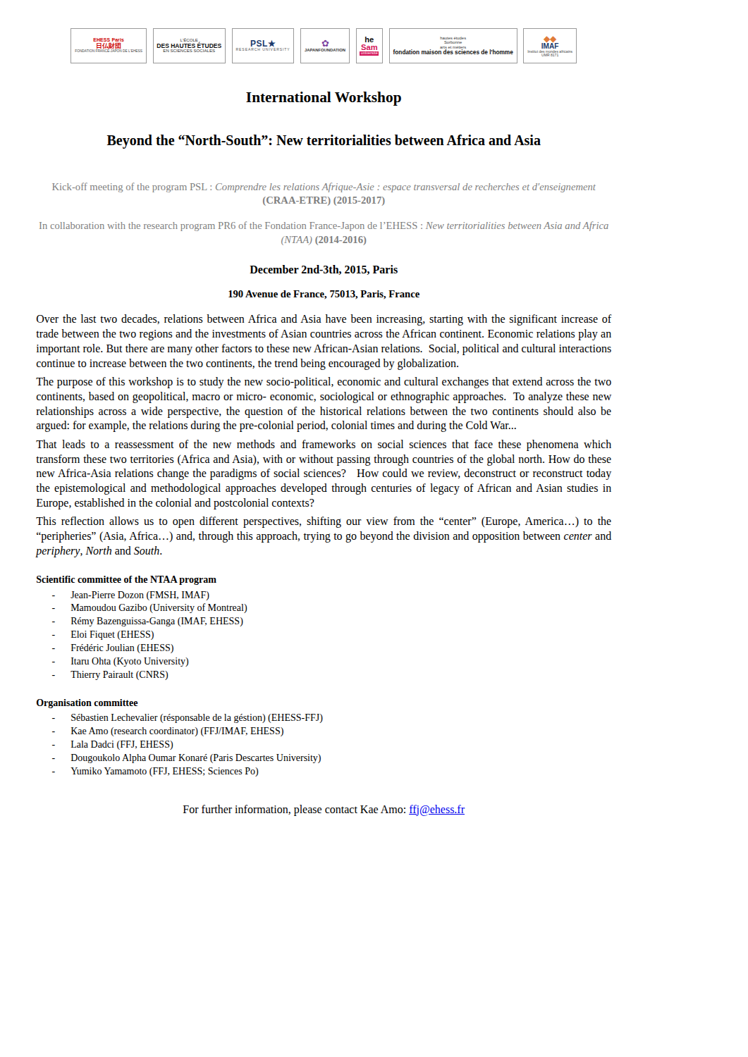EHESS Paris 日仏財団 FONDATION FRANCE-JAPON DE L'EHESS L'ÉCOLE DES HAUTES ÉTUDES EN SCIENCES SOCIALES PSL★ RESEARCH UNIVERSITY ✿ JAPANFOUNDATION heSam université hautes études
Sorbonne
arts et métiers fondation maison des sciences de l'homme ◆◆ IMAF Institut des mondes africains
UMR 8171
International Workshop
Beyond the “North-South”: New territorialities between Africa and Asia
Kick-off meeting of the program PSL : Comprendre les relations Afrique-Asie : espace transversal de recherches et d'enseignement (CRAA-ETRE) (2015-2017)
In collaboration with the research program PR6 of the Fondation France-Japon de l’EHESS : New territorialities between Asia and Africa (NTAA) (2014-2016)
December 2nd-3th, 2015, Paris
190 Avenue de France, 75013, Paris, France
Over the last two decades, relations between Africa and Asia have been increasing, starting with the significant increase of trade between the two regions and the investments of Asian countries across the African continent. Economic relations play an important role. But there are many other factors to these new African-Asian relations. Social, political and cultural interactions continue to increase between the two continents, the trend being encouraged by globalization.
The purpose of this workshop is to study the new socio-political, economic and cultural exchanges that extend across the two continents, based on geopolitical, macro or micro- economic, sociological or ethnographic approaches. To analyze these new relationships across a wide perspective, the question of the historical relations between the two continents should also be argued: for example, the relations during the pre-colonial period, colonial times and during the Cold War...
That leads to a reassessment of the new methods and frameworks on social sciences that face these phenomena which transform these two territories (Africa and Asia), with or without passing through countries of the global north. How do these new Africa-Asia relations change the paradigms of social sciences? How could we review, deconstruct or reconstruct today the epistemological and methodological approaches developed through centuries of legacy of African and Asian studies in Europe, established in the colonial and postcolonial contexts?
This reflection allows us to open different perspectives, shifting our view from the “center” (Europe, America…) to the “peripheries” (Asia, Africa…) and, through this approach, trying to go beyond the division and opposition between center and periphery, North and South.
Scientific committee of the NTAA program
Jean-Pierre Dozon (FMSH, IMAF)
Mamoudou Gazibo (University of Montreal)
Rémy Bazenguissa-Ganga (IMAF, EHESS)
Eloi Fiquet (EHESS)
Frédéric Joulian (EHESS)
Itaru Ohta (Kyoto University)
Thierry Pairault (CNRS)
Organisation committee
Sébastien Lechevalier (résponsable de la géstion) (EHESS-FFJ)
Kae Amo (research coordinator) (FFJ/IMAF, EHESS)
Lala Dadci (FFJ, EHESS)
Dougoukolo Alpha Oumar Konaré (Paris Descartes University)
Yumiko Yamamoto (FFJ, EHESS; Sciences Po)
For further information, please contact Kae Amo: ffj@ehess.fr